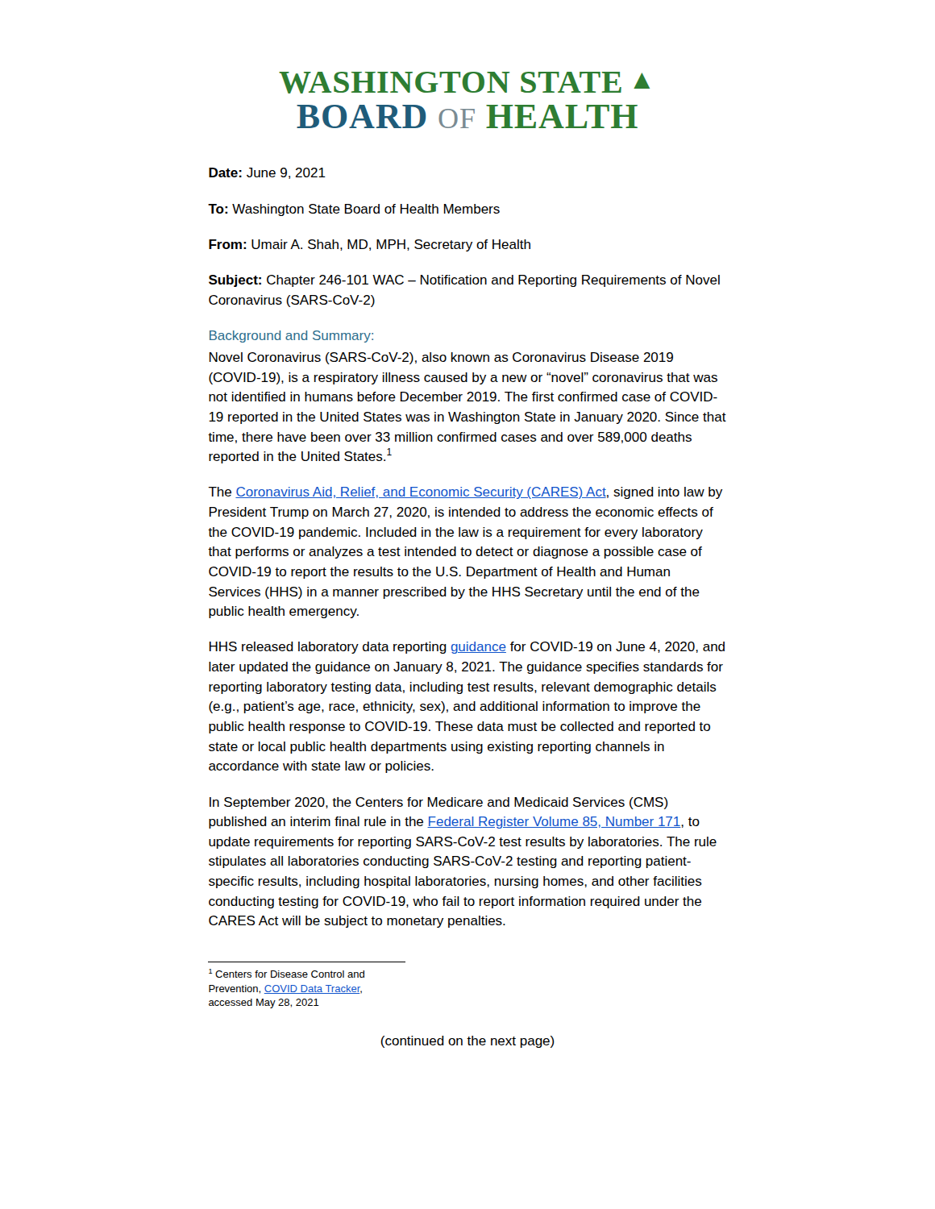WASHINGTON STATE▲
BOARD OF HEALTH
Date: June 9, 2021
To: Washington State Board of Health Members
From: Umair A. Shah, MD, MPH, Secretary of Health
Subject: Chapter 246-101 WAC – Notification and Reporting Requirements of Novel Coronavirus (SARS-CoV-2)
Background and Summary:
Novel Coronavirus (SARS-CoV-2), also known as Coronavirus Disease 2019 (COVID-19), is a respiratory illness caused by a new or “novel” coronavirus that was not identified in humans before December 2019. The first confirmed case of COVID-19 reported in the United States was in Washington State in January 2020. Since that time, there have been over 33 million confirmed cases and over 589,000 deaths reported in the United States.1
The Coronavirus Aid, Relief, and Economic Security (CARES) Act, signed into law by President Trump on March 27, 2020, is intended to address the economic effects of the COVID-19 pandemic. Included in the law is a requirement for every laboratory that performs or analyzes a test intended to detect or diagnose a possible case of COVID-19 to report the results to the U.S. Department of Health and Human Services (HHS) in a manner prescribed by the HHS Secretary until the end of the public health emergency.
HHS released laboratory data reporting guidance for COVID-19 on June 4, 2020, and later updated the guidance on January 8, 2021. The guidance specifies standards for reporting laboratory testing data, including test results, relevant demographic details (e.g., patient’s age, race, ethnicity, sex), and additional information to improve the public health response to COVID-19. These data must be collected and reported to state or local public health departments using existing reporting channels in accordance with state law or policies.
In September 2020, the Centers for Medicare and Medicaid Services (CMS) published an interim final rule in the Federal Register Volume 85, Number 171, to update requirements for reporting SARS-CoV-2 test results by laboratories. The rule stipulates all laboratories conducting SARS-CoV-2 testing and reporting patient-specific results, including hospital laboratories, nursing homes, and other facilities conducting testing for COVID-19, who fail to report information required under the CARES Act will be subject to monetary penalties.
1 Centers for Disease Control and Prevention, COVID Data Tracker, accessed May 28, 2021
(continued on the next page)